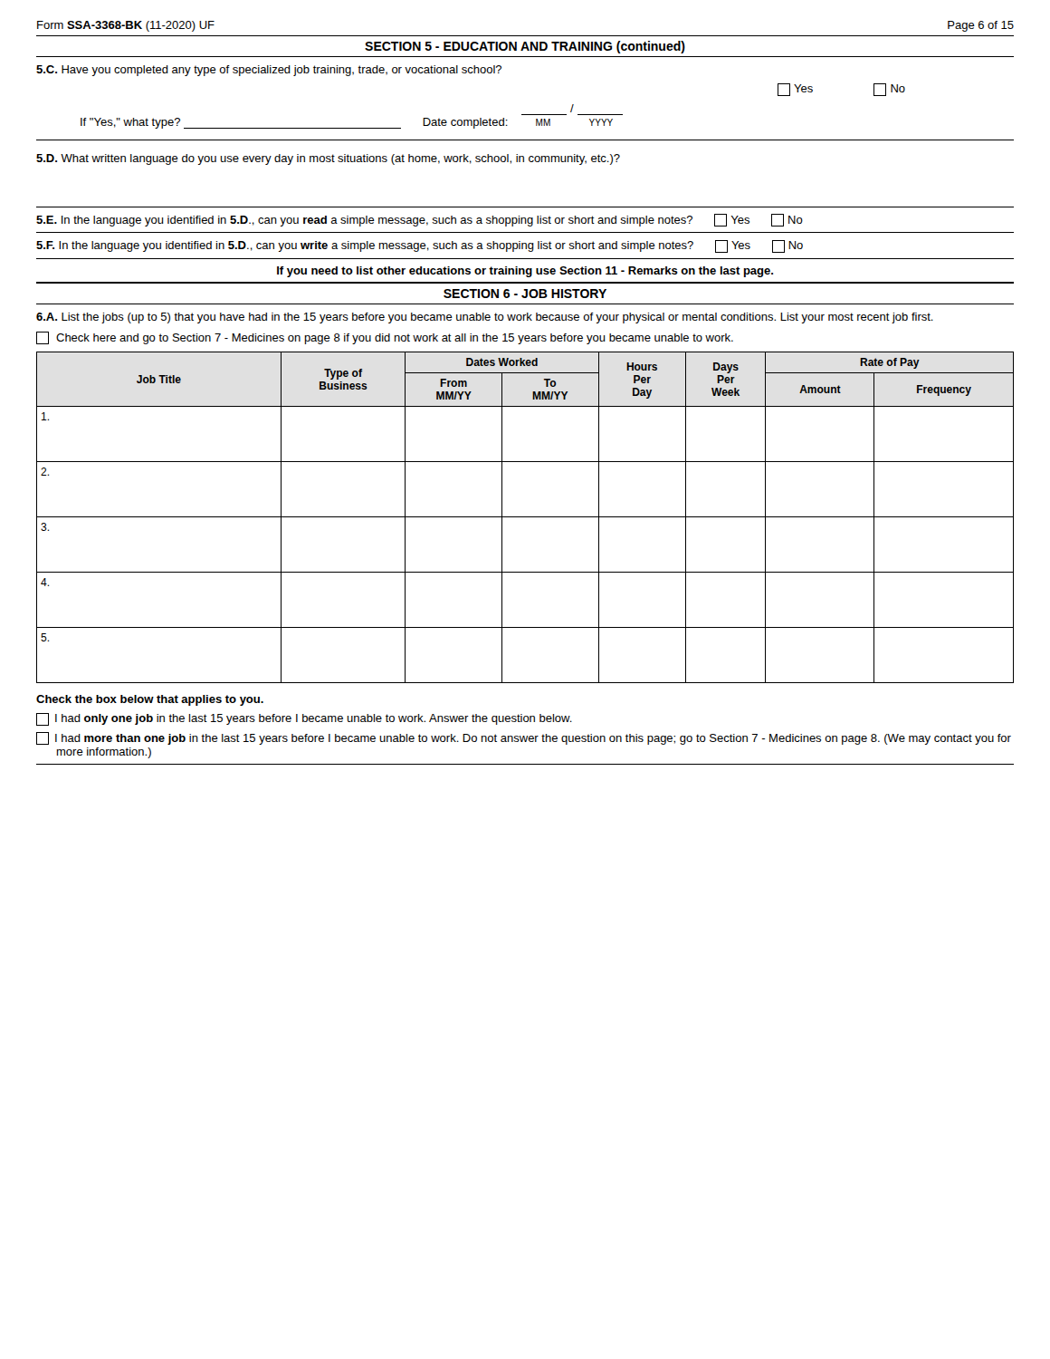Form SSA-3368-BK (11-2020) UF
Page 6 of 15
SECTION 5 - EDUCATION AND TRAINING (continued)
5.C. Have you completed any type of specialized job training, trade, or vocational school?
Yes No
If "Yes," what type? Date completed: /
MM YYYY
5.D. What written language do you use every day in most situations (at home, work, school, in community, etc.)?
5.E. In the language you identified in 5.D., can you read a simple message, such as a shopping list or short and simple notes? Yes No
5.F. In the language you identified in 5.D., can you write a simple message, such as a shopping list or short and simple notes? Yes No
If you need to list other educations or training use Section 11 - Remarks on the last page.
SECTION 6 - JOB HISTORY
6.A. List the jobs (up to 5) that you have had in the 15 years before you became unable to work because of your physical or mental conditions. List your most recent job first.
Check here and go to Section 7 - Medicines on page 8 if you did not work at all in the 15 years before you became unable to work.
| Job Title | Type of Business | Dates Worked | Hours Per Day | Days Per Week | Rate of Pay |
| --- | --- | --- | --- | --- | --- |
| From MM/YY | To MM/YY | Amount | Frequency |
| 1. | | | | | | | |
| 2. | | | | | | | |
| 3. | | | | | | | |
| 4. | | | | | | | |
| 5. | | | | | | | |
Check the box below that applies to you.
I had only one job in the last 15 years before I became unable to work. Answer the question below.
I had more than one job in the last 15 years before I became unable to work. Do not answer the question on this page; go to Section 7 - Medicines on page 8. (We may contact you for more information.)